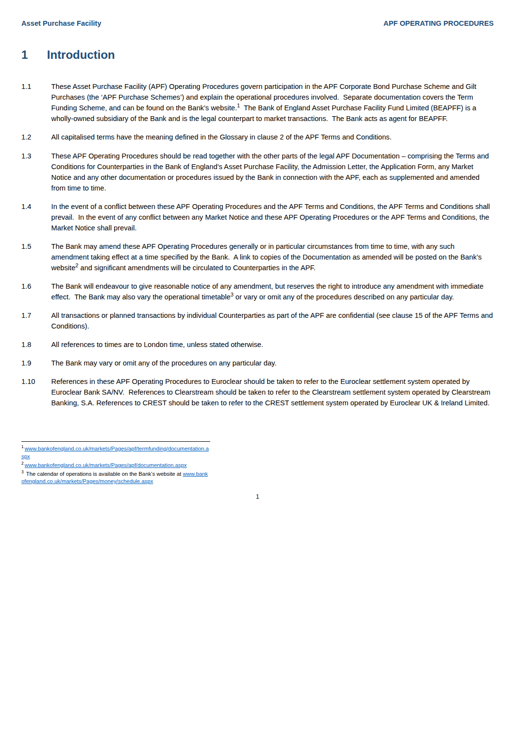Asset Purchase Facility APF OPERATING PROCEDURES
1 Introduction
1.1
These Asset Purchase Facility (APF) Operating Procedures govern participation in the APF Corporate Bond Purchase Scheme and Gilt Purchases (the ‘APF Purchase Schemes’) and explain the operational procedures involved. Separate documentation covers the Term Funding Scheme, and can be found on the Bank’s website.1 The Bank of England Asset Purchase Facility Fund Limited (BEAPFF) is a wholly-owned subsidiary of the Bank and is the legal counterpart to market transactions. The Bank acts as agent for BEAPFF.
1.2
All capitalised terms have the meaning defined in the Glossary in clause 2 of the APF Terms and Conditions.
1.3
These APF Operating Procedures should be read together with the other parts of the legal APF Documentation – comprising the Terms and Conditions for Counterparties in the Bank of England’s Asset Purchase Facility, the Admission Letter, the Application Form, any Market Notice and any other documentation or procedures issued by the Bank in connection with the APF, each as supplemented and amended from time to time.
1.4
In the event of a conflict between these APF Operating Procedures and the APF Terms and Conditions, the APF Terms and Conditions shall prevail. In the event of any conflict between any Market Notice and these APF Operating Procedures or the APF Terms and Conditions, the Market Notice shall prevail.
1.5
The Bank may amend these APF Operating Procedures generally or in particular circumstances from time to time, with any such amendment taking effect at a time specified by the Bank. A link to copies of the Documentation as amended will be posted on the Bank’s website2 and significant amendments will be circulated to Counterparties in the APF.
1.6
The Bank will endeavour to give reasonable notice of any amendment, but reserves the right to introduce any amendment with immediate effect. The Bank may also vary the operational timetable3 or vary or omit any of the procedures described on any particular day.
1.7
All transactions or planned transactions by individual Counterparties as part of the APF are confidential (see clause 15 of the APF Terms and Conditions).
1.8
All references to times are to London time, unless stated otherwise.
1.9
The Bank may vary or omit any of the procedures on any particular day.
1.10
References in these APF Operating Procedures to Euroclear should be taken to refer to the Euroclear settlement system operated by Euroclear Bank SA/NV. References to Clearstream should be taken to refer to the Clearstream settlement system operated by Clearstream Banking, S.A. References to CREST should be taken to refer to the CREST settlement system operated by Euroclear UK & Ireland Limited.
1www.bankofengland.co.uk/markets/Pages/apf/termfunding/documentation.aspx
2www.bankofengland.co.uk/markets/Pages/apf/documentation.aspx
3 The calendar of operations is available on the Bank’s website at www.bankofengland.co.uk/markets/Pages/money/schedule.aspx
1